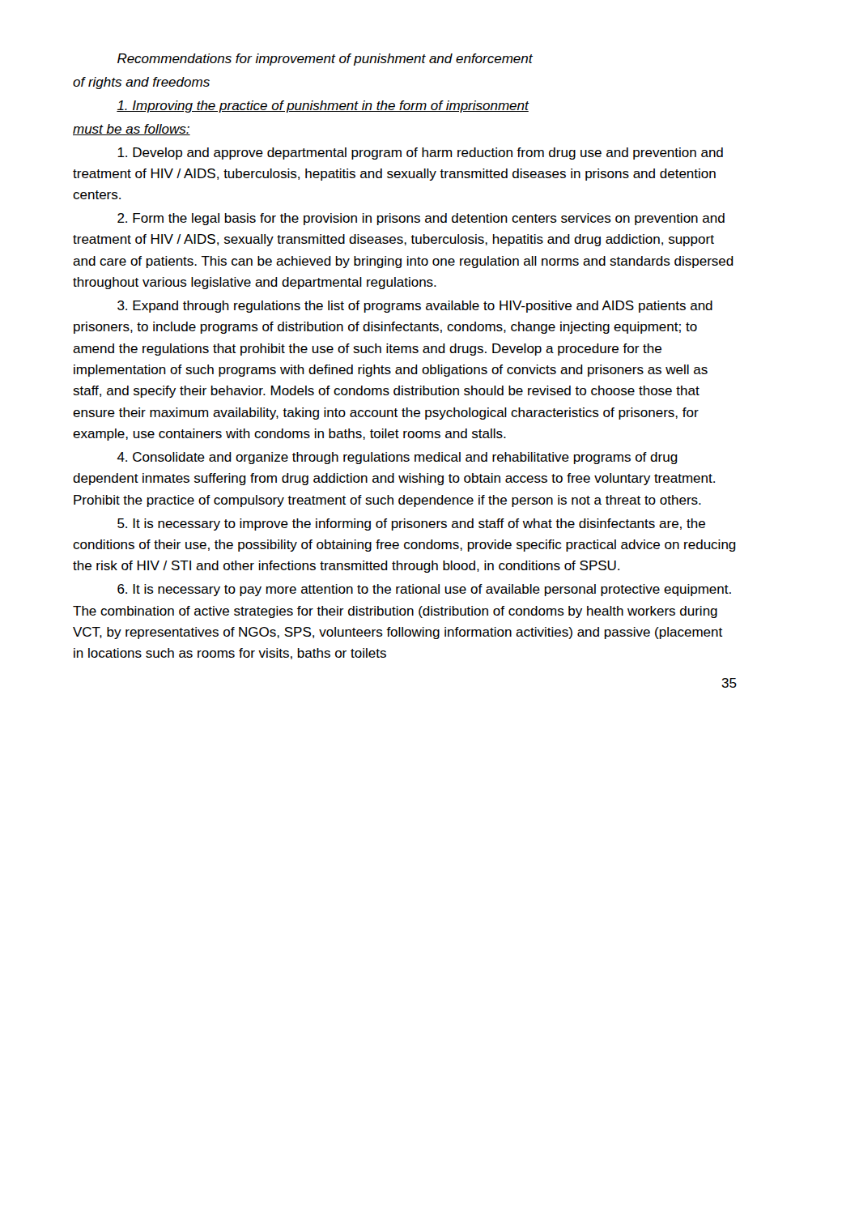Recommendations for improvement of punishment and enforcement
of rights and freedoms
1. Improving the practice of punishment in the form of imprisonment
must be as follows:
1. Develop and approve departmental program of harm reduction from drug use and prevention and treatment of HIV / AIDS, tuberculosis, hepatitis and sexually transmitted diseases in prisons and detention centers.
2. Form the legal basis for the provision in prisons and detention centers services on prevention and treatment of HIV / AIDS, sexually transmitted diseases, tuberculosis, hepatitis and drug addiction, support and care of patients. This can be achieved by bringing into one regulation all norms and standards dispersed throughout various legislative and departmental regulations.
3. Expand through regulations the list of programs available to HIV-positive and AIDS patients and prisoners, to include programs of distribution of disinfectants, condoms, change injecting equipment; to amend the regulations that prohibit the use of such items and drugs. Develop a procedure for the implementation of such programs with defined rights and obligations of convicts and prisoners as well as staff, and specify their behavior. Models of condoms distribution should be revised to choose those that ensure their maximum availability, taking into account the psychological characteristics of prisoners, for example, use containers with condoms in baths, toilet rooms and stalls.
4. Consolidate and organize through regulations medical and rehabilitative programs of drug dependent inmates suffering from drug addiction and wishing to obtain access to free voluntary treatment. Prohibit the practice of compulsory treatment of such dependence if the person is not a threat to others.
5. It is necessary to improve the informing of prisoners and staff of what the disinfectants are, the conditions of their use, the possibility of obtaining free condoms, provide specific practical advice on reducing the risk of HIV / STI and other infections transmitted through blood, in conditions of SPSU.
6. It is necessary to pay more attention to the rational use of available personal protective equipment. The combination of active strategies for their distribution (distribution of condoms by health workers during VCT, by representatives of NGOs, SPS, volunteers following information activities) and passive (placement in locations such as rooms for visits, baths or toilets
35